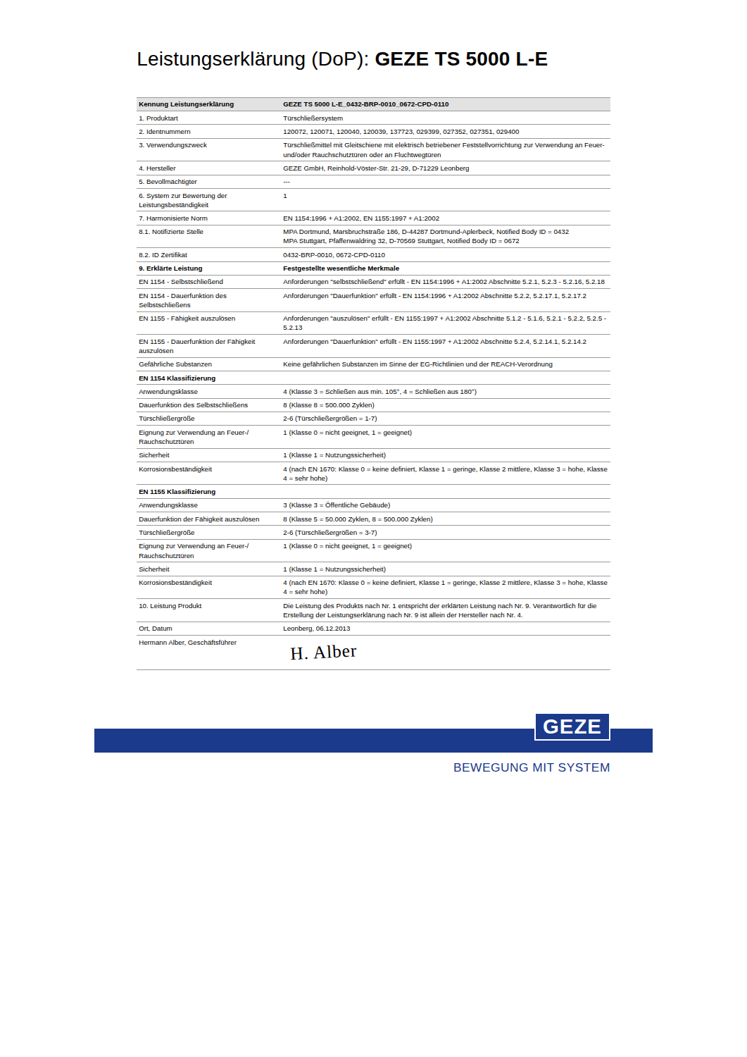Leistungserklärung (DoP): GEZE TS 5000 L-E
| Kennung Leistungserklärung | GEZE TS 5000 L-E_0432-BRP-0010_0672-CPD-0110 |
| 1. Produktart | Türschließersystem |
| 2. Identnummern | 120072, 120071, 120040, 120039, 137723, 029399, 027352, 027351, 029400 |
| 3. Verwendungszweck | Türschließmittel mit Gleitschiene mit elektrisch betriebener Feststellvorrichtung zur Verwendung an Feuer- und/oder Rauchschutztüren oder an Fluchtwegtüren |
| 4. Hersteller | GEZE GmbH, Reinhold-Vöster-Str. 21-29, D-71229 Leonberg |
| 5. Bevollmächtigter | --- |
| 6. System zur Bewertung der Leistungsbeständigkeit | 1 |
| 7. Harmonisierte Norm | EN 1154:1996 + A1:2002, EN 1155:1997 + A1:2002 |
| 8.1. Notifizierte Stelle | MPA Dortmund, Marsbruchstraße 186, D-44287 Dortmund-Aplerbeck, Notified Body ID = 0432 MPA Stuttgart, Pfaffenwaldring 32, D-70569 Stuttgart, Notified Body ID = 0672 |
| 8.2. ID Zertifikat | 0432-BRP-0010, 0672-CPD-0110 |
| 9. Erklärte Leistung | Festgestellte wesentliche Merkmale |
| EN 1154 - Selbstschließend | Anforderungen "selbstschließend" erfüllt - EN 1154:1996 + A1:2002 Abschnitte 5.2.1, 5.2.3 - 5.2.16, 5.2.18 |
| EN 1154 - Dauerfunktion des Selbstschließens | Anforderungen "Dauerfunktion" erfüllt - EN 1154:1996 + A1:2002 Abschnitte 5.2.2, 5.2.17.1, 5.2.17.2 |
| EN 1155 - Fähigkeit auszulösen | Anforderungen "auszulösen" erfüllt - EN 1155:1997 + A1:2002 Abschnitte 5.1.2 - 5.1.6, 5.2.1 - 5.2.2, 5.2.5 - 5.2.13 |
| EN 1155 - Dauerfunktion der Fähigkeit auszulösen | Anforderungen "Dauerfunktion" erfüllt - EN 1155:1997 + A1:2002 Abschnitte 5.2.4, 5.2.14.1, 5.2.14.2 |
| Gefährliche Substanzen | Keine gefährlichen Substanzen im Sinne der EG-Richtlinien und der REACH-Verordnung |
| EN 1154 Klassifizierung | |
| Anwendungsklasse | 4 (Klasse 3 = Schließen aus min. 105°, 4 = Schließen aus 180°) |
| Dauerfunktion des Selbstschließens | 8 (Klasse 8 = 500.000 Zyklen) |
| Türschließergröße | 2-6 (Türschließergrößen = 1-7) |
| Eignung zur Verwendung an Feuer-/ Rauchschutztüren | 1 (Klasse 0 = nicht geeignet, 1 = geeignet) |
| Sicherheit | 1 (Klasse 1 = Nutzungssicherheit) |
| Korrosionsbeständigkeit | 4 (nach EN 1670: Klasse 0 = keine definiert, Klasse 1 = geringe, Klasse 2 mittlere, Klasse 3 = hohe, Klasse 4 = sehr hohe) |
| EN 1155 Klassifizierung | |
| Anwendungsklasse | 3 (Klasse 3 = Öffentliche Gebäude) |
| Dauerfunktion der Fähigkeit auszulösen | 8 (Klasse 5 = 50.000 Zyklen, 8 = 500.000 Zyklen) |
| Türschließergröße | 2-6 (Türschließergrößen = 3-7) |
| Eignung zur Verwendung an Feuer-/ Rauchschutztüren | 1 (Klasse 0 = nicht geeignet, 1 = geeignet) |
| Sicherheit | 1 (Klasse 1 = Nutzungssicherheit) |
| Korrosionsbeständigkeit | 4 (nach EN 1670: Klasse 0 = keine definiert, Klasse 1 = geringe, Klasse 2 mittlere, Klasse 3 = hohe, Klasse 4 = sehr hohe) |
| 10. Leistung Produkt | Die Leistung des Produkts nach Nr. 1 entspricht der erklärten Leistung nach Nr. 9. Verantwortlich für die Erstellung der Leistungserklärung nach Nr. 9 ist allein der Hersteller nach Nr. 4. |
| Ort, Datum | Leonberg, 06.12.2013 |
| Hermann Alber, Geschäftsführer | H. Alber |
GEZE
BEWEGUNG MIT SYSTEM